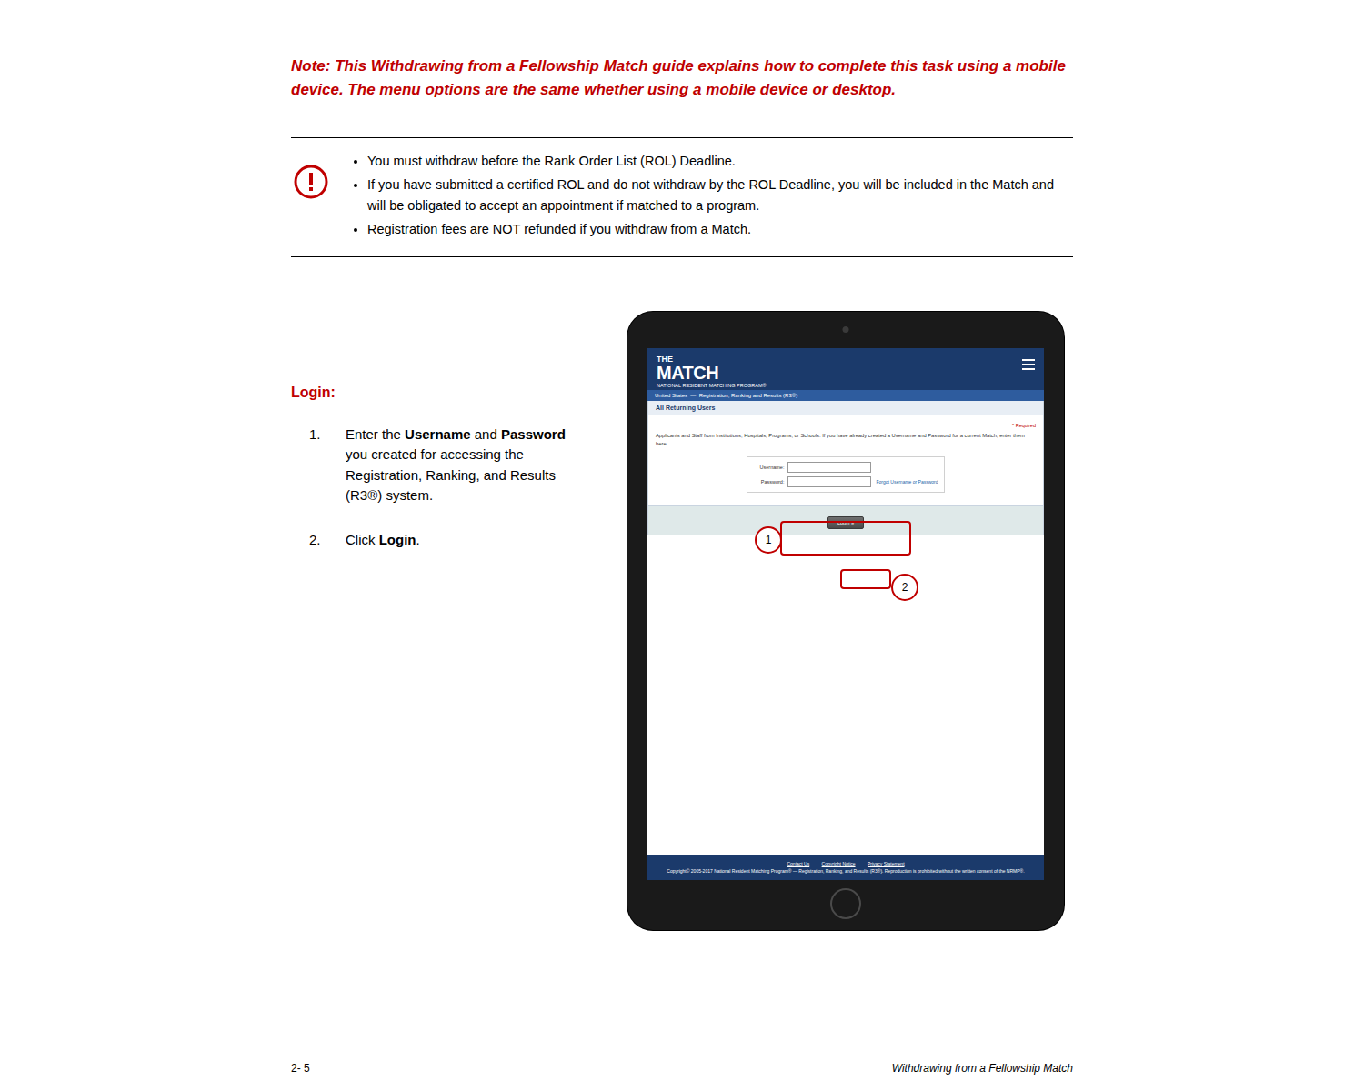Note: This Withdrawing from a Fellowship Match guide explains how to complete this task using a mobile device. The menu options are the same whether using a mobile device or desktop.
You must withdraw before the Rank Order List (ROL) Deadline.
If you have submitted a certified ROL and do not withdraw by the ROL Deadline, you will be included in the Match and will be obligated to accept an appointment if matched to a program.
Registration fees are NOT refunded if you withdraw from a Match.
Login:
Enter the Username and Password you created for accessing the Registration, Ranking, and Results (R3®) system.
Click Login.
THE MATCH
NATIONAL RESIDENT MATCHING PROGRAM®
United States — Registration, Ranking and Results (R3®)
All Returning Users
* Required
Applicants and Staff from Institutions, Hospitals, Programs, or Schools. If you have already created a Username and Password for a current Match, enter them here.
Username:
Password:
Forgot Username or Password
Login »
1
2
Contact Us Copyright Notice Privacy Statement
Copyright© 2005-2017 National Resident Matching Program® — Registration, Ranking, and Results (R3®). Reproduction is prohibited without the written consent of the NRMP®.
2- 5
Withdrawing from a Fellowship Match